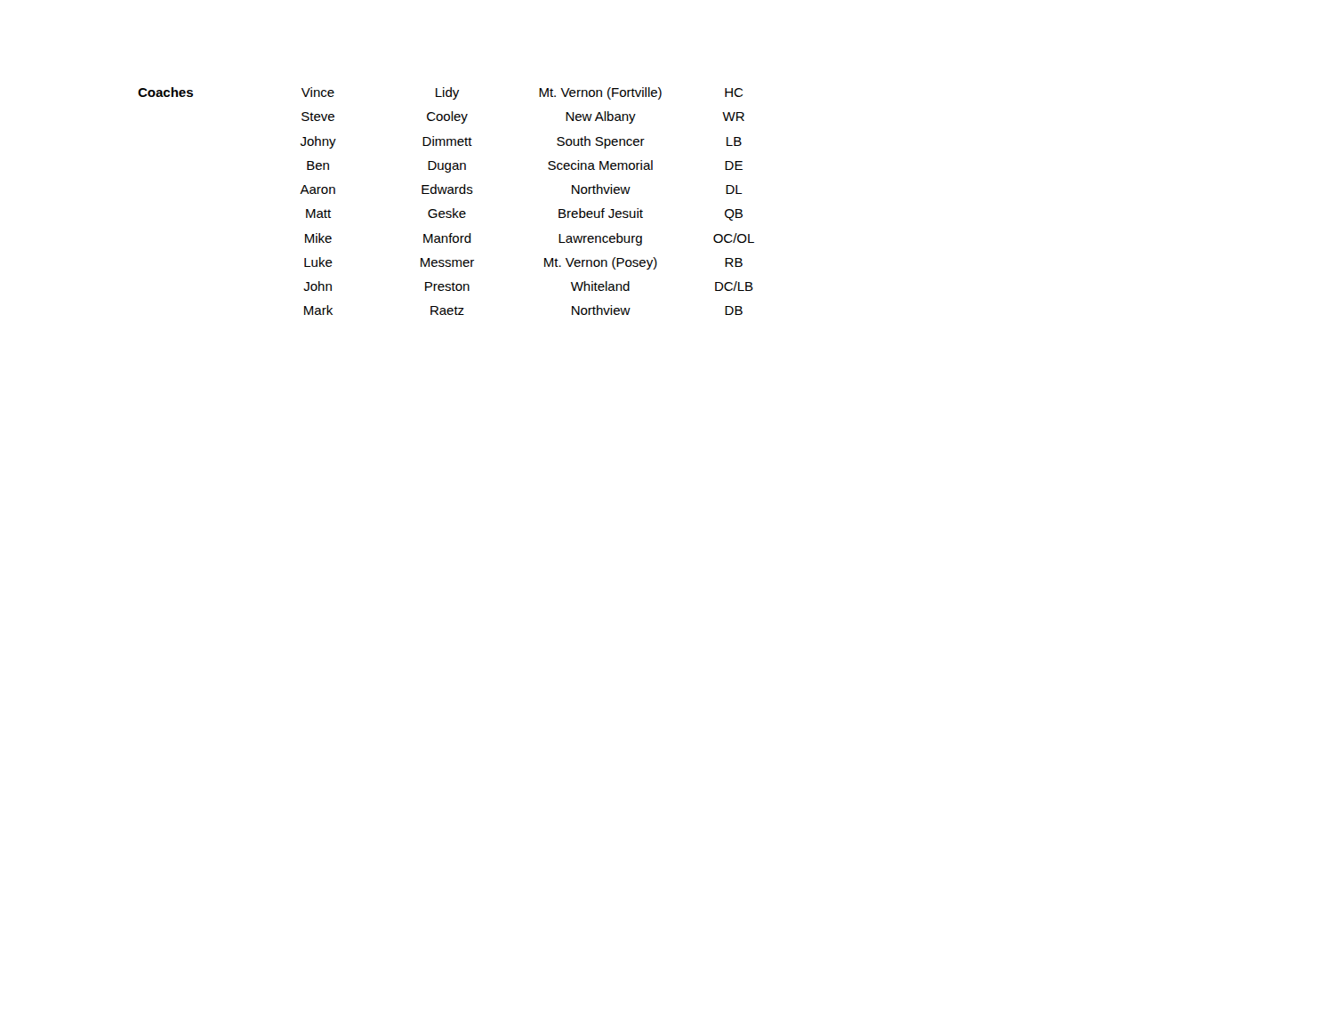| Coaches | Vince | Lidy | Mt. Vernon (Fortville) | HC |
| | Steve | Cooley | New Albany | WR |
| | Johny | Dimmett | South Spencer | LB |
| | Ben | Dugan | Scecina Memorial | DE |
| | Aaron | Edwards | Northview | DL |
| | Matt | Geske | Brebeuf Jesuit | QB |
| | Mike | Manford | Lawrenceburg | OC/OL |
| | Luke | Messmer | Mt. Vernon (Posey) | RB |
| | John | Preston | Whiteland | DC/LB |
| | Mark | Raetz | Northview | DB |